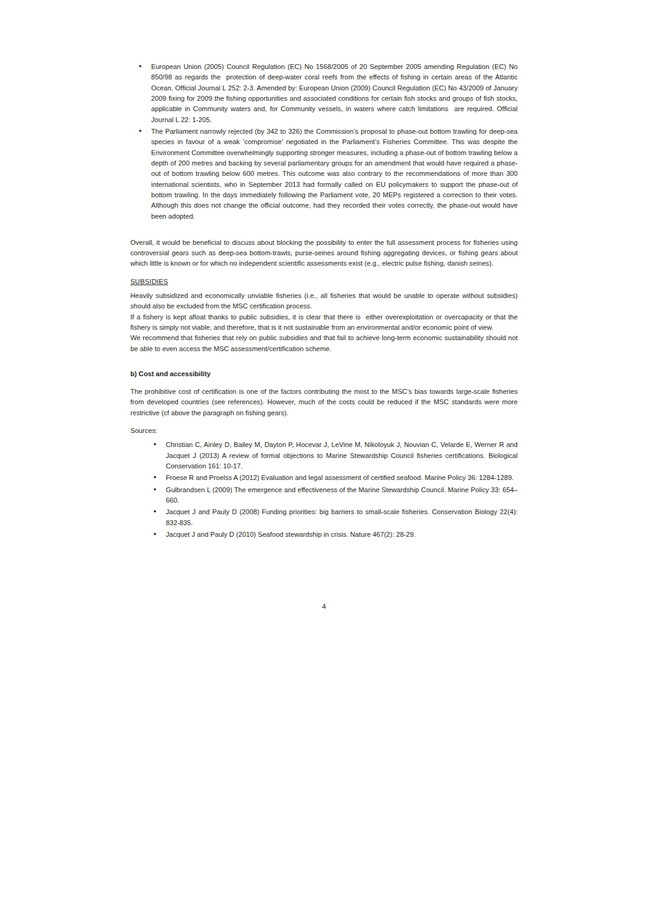European Union (2005) Council Regulation (EC) No 1568/2005 of 20 September 2005 amending Regulation (EC) No 850/98 as regards the protection of deep-water coral reefs from the effects of fishing in certain areas of the Atlantic Ocean. Official Journal L 252: 2-3. Amended by: European Union (2009) Council Regulation (EC) No 43/2009 of January 2009 fixing for 2009 the fishing opportunities and associated conditions for certain fish stocks and groups of fish stocks, applicable in Community waters and, for Community vessels, in waters where catch limitations are required. Official Journal L 22: 1-205.
The Parliament narrowly rejected (by 342 to 326) the Commission’s proposal to phase-out bottom trawling for deep-sea species in favour of a weak ‘compromise’ negotiated in the Parliament’s Fisheries Committee. This was despite the Environment Committee overwhelmingly supporting stronger measures, including a phase-out of bottom trawling below a depth of 200 metres and backing by several parliamentary groups for an amendment that would have required a phase-out of bottom trawling below 600 metres. This outcome was also contrary to the recommendations of more than 300 international scientists, who in September 2013 had formally called on EU policymakers to support the phase-out of bottom trawling. In the days immediately following the Parliament vote, 20 MEPs registered a correction to their votes. Although this does not change the official outcome, had they recorded their votes correctly, the phase-out would have been adopted.
Overall, it would be beneficial to discuss about blocking the possibility to enter the full assessment process for fisheries using controversial gears such as deep-sea bottom-trawls, purse-seines around fishing aggregating devices, or fishing gears about which little is known or for which no independent scientific assessments exist (e.g., electric pulse fishing, danish seines).
SUBSIDIES
Heavily subsidized and economically unviable fisheries (i.e., all fisheries that would be unable to operate without subsidies) should also be excluded from the MSC certification process.
If a fishery is kept afloat thanks to public subsidies, it is clear that there is either overexploitation or overcapacity or that the fishery is simply not viable, and therefore, that is it not sustainable from an environmental and/or economic point of view.
We recommend that fisheries that rely on public subsidies and that fail to achieve long-term economic sustainability should not be able to even access the MSC assessment/certification scheme.
b) Cost and accessibility
The prohibitive cost of certification is one of the factors contributing the most to the MSC’s bias towards large-scale fisheries from developed countries (see references). However, much of the costs could be reduced if the MSC standards were more restrictive (cf above the paragraph on fishing gears).
Sources:
Christian C, Ainley D, Bailey M, Dayton P, Hocevar J, LeVine M, Nikoloyuk J, Nouvian C, Velarde E, Werner R and Jacquet J (2013) A review of formal objections to Marine Stewardship Council fisheries certifications. Biological Conservation 161: 10-17.
Froese R and Proelss A (2012) Evaluation and legal assessment of certified seafood. Marine Policy 36: 1284-1289.
Gulbrandsen L (2009) The emergence and effectiveness of the Marine Stewardship Council. Marine Policy 33: 654–660.
Jacquet J and Pauly D (2008) Funding priorities: big barriers to small-scale fisheries. Conservation Biology 22(4): 832-835.
Jacquet J and Pauly D (2010) Seafood stewardship in crisis. Nature 467(2): 28-29.
4